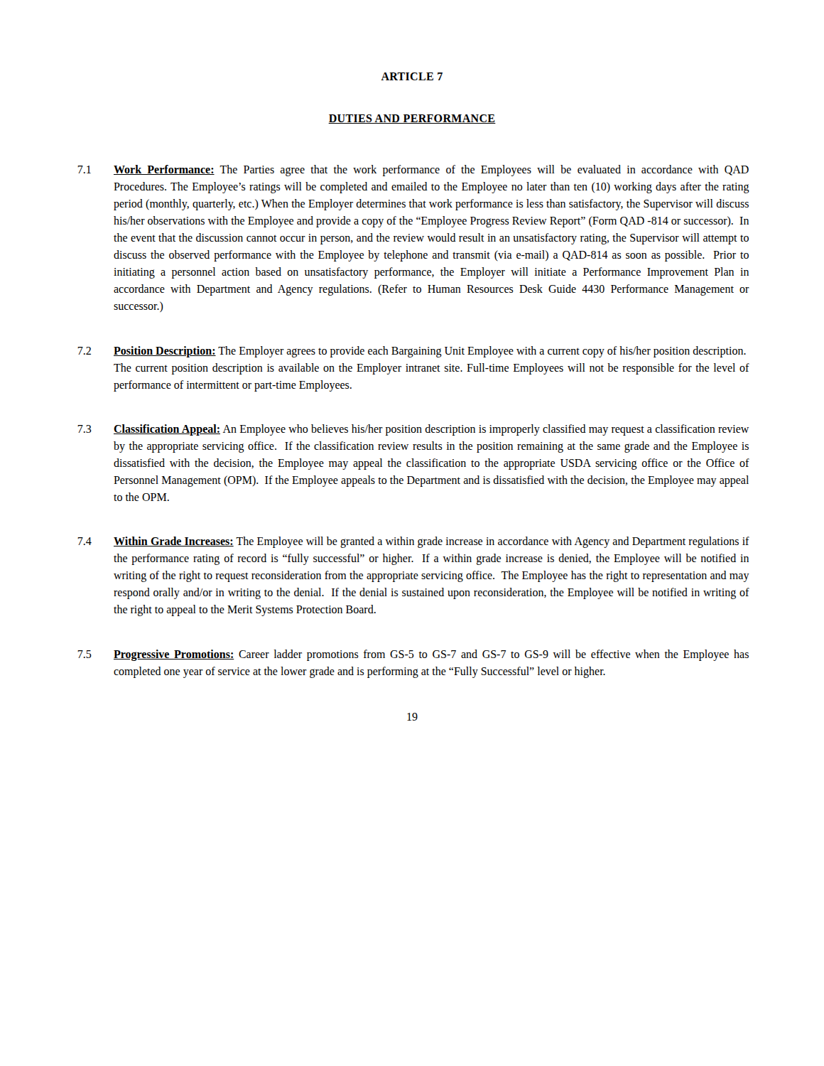ARTICLE 7
DUTIES AND PERFORMANCE
7.1
Work Performance: The Parties agree that the work performance of the Employees will be evaluated in accordance with QAD Procedures. The Employee’s ratings will be completed and emailed to the Employee no later than ten (10) working days after the rating period (monthly, quarterly, etc.) When the Employer determines that work performance is less than satisfactory, the Supervisor will discuss his/her observations with the Employee and provide a copy of the “Employee Progress Review Report” (Form QAD -814 or successor). In the event that the discussion cannot occur in person, and the review would result in an unsatisfactory rating, the Supervisor will attempt to discuss the observed performance with the Employee by telephone and transmit (via e-mail) a QAD-814 as soon as possible. Prior to initiating a personnel action based on unsatisfactory performance, the Employer will initiate a Performance Improvement Plan in accordance with Department and Agency regulations. (Refer to Human Resources Desk Guide 4430 Performance Management or successor.)
7.2
Position Description: The Employer agrees to provide each Bargaining Unit Employee with a current copy of his/her position description. The current position description is available on the Employer intranet site. Full-time Employees will not be responsible for the level of performance of intermittent or part-time Employees.
7.3
Classification Appeal: An Employee who believes his/her position description is improperly classified may request a classification review by the appropriate servicing office. If the classification review results in the position remaining at the same grade and the Employee is dissatisfied with the decision, the Employee may appeal the classification to the appropriate USDA servicing office or the Office of Personnel Management (OPM). If the Employee appeals to the Department and is dissatisfied with the decision, the Employee may appeal to the OPM.
7.4
Within Grade Increases: The Employee will be granted a within grade increase in accordance with Agency and Department regulations if the performance rating of record is “fully successful” or higher. If a within grade increase is denied, the Employee will be notified in writing of the right to request reconsideration from the appropriate servicing office. The Employee has the right to representation and may respond orally and/or in writing to the denial. If the denial is sustained upon reconsideration, the Employee will be notified in writing of the right to appeal to the Merit Systems Protection Board.
7.5
Progressive Promotions: Career ladder promotions from GS-5 to GS-7 and GS-7 to GS-9 will be effective when the Employee has completed one year of service at the lower grade and is performing at the “Fully Successful” level or higher.
19